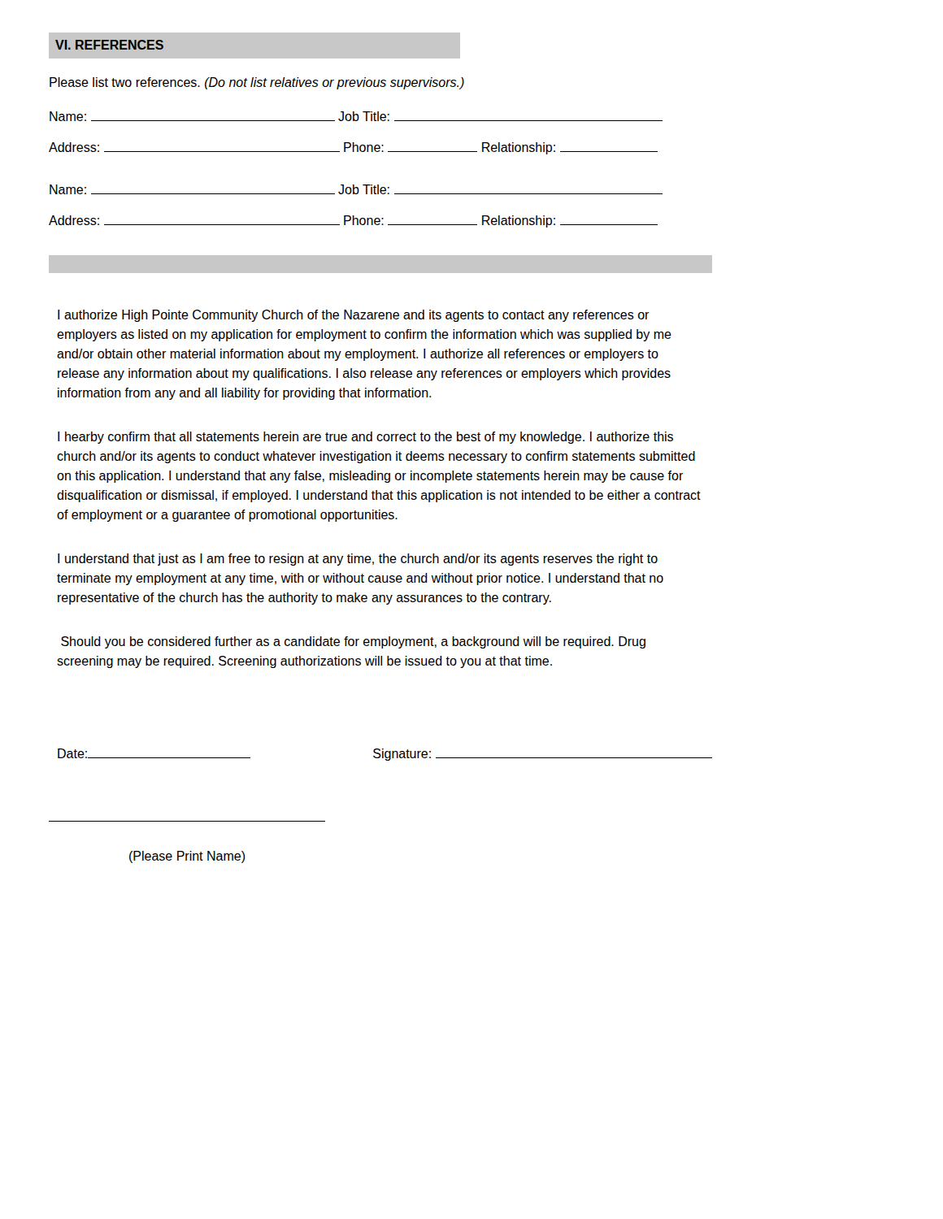VI. REFERENCES
Please list two references. (Do not list relatives or previous supervisors.)
Name: Job Title:
Address: Phone: Relationship:
Name: Job Title:
Address: Phone: Relationship:
I authorize High Pointe Community Church of the Nazarene and its agents to contact any references or employers as listed on my application for employment to confirm the information which was supplied by me and/or obtain other material information about my employment. I authorize all references or employers to release any information about my qualifications. I also release any references or employers which provides information from any and all liability for providing that information.
I hearby confirm that all statements herein are true and correct to the best of my knowledge. I authorize this church and/or its agents to conduct whatever investigation it deems necessary to confirm statements submitted on this application. I understand that any false, misleading or incomplete statements herein may be cause for disqualification or dismissal, if employed. I understand that this application is not intended to be either a contract of employment or a guarantee of promotional opportunities.
I understand that just as I am free to resign at any time, the church and/or its agents reserves the right to terminate my employment at any time, with or without cause and without prior notice. I understand that no representative of the church has the authority to make any assurances to the contrary.
Should you be considered further as a candidate for employment, a background will be required. Drug screening may be required. Screening authorizations will be issued to you at that time.
Date: Signature:
(Please Print Name)